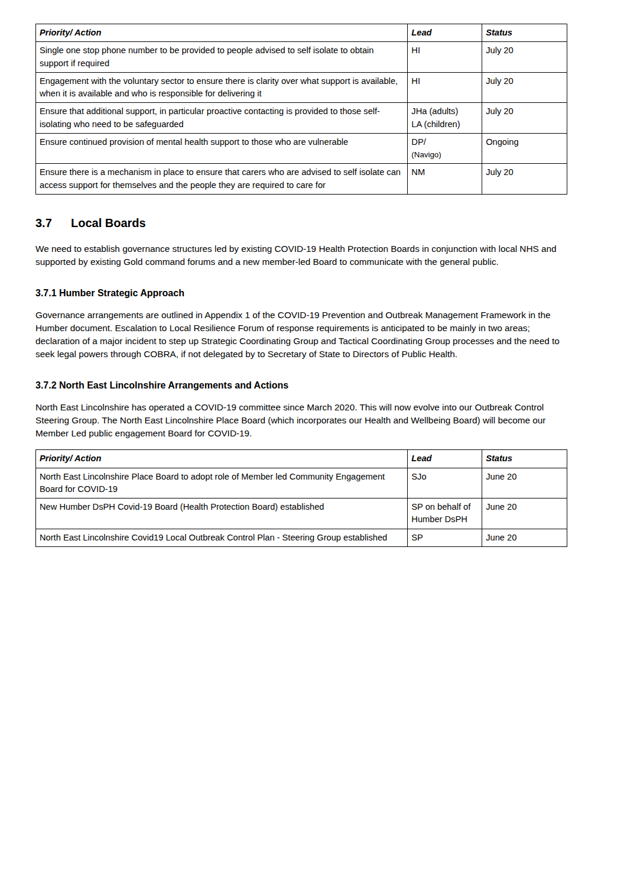| Priority/ Action | Lead | Status |
| --- | --- | --- |
| Single one stop phone number to be provided to people advised to self isolate to obtain support if required | HI | July 20 |
| Engagement with the voluntary sector to ensure there is clarity over what support is available, when it is available and who is responsible for delivering it | HI | July 20 |
| Ensure that additional support, in particular proactive contacting is provided to those self-isolating who need to be safeguarded | JHa (adults) LA (children) | July 20 |
| Ensure continued provision of mental health support to those who are vulnerable | DP/ (Navigo) | Ongoing |
| Ensure there is a mechanism in place to ensure that carers who are advised to self isolate can access support for themselves and the people they are required to care for | NM | July 20 |
3.7 Local Boards
We need to establish governance structures led by existing COVID-19 Health Protection Boards in conjunction with local NHS and supported by existing Gold command forums and a new member-led Board to communicate with the general public.
3.7.1 Humber Strategic Approach
Governance arrangements are outlined in Appendix 1 of the COVID-19 Prevention and Outbreak Management Framework in the Humber document. Escalation to Local Resilience Forum of response requirements is anticipated to be mainly in two areas; declaration of a major incident to step up Strategic Coordinating Group and Tactical Coordinating Group processes and the need to seek legal powers through COBRA, if not delegated by to Secretary of State to Directors of Public Health.
3.7.2 North East Lincolnshire Arrangements and Actions
North East Lincolnshire has operated a COVID-19 committee since March 2020. This will now evolve into our Outbreak Control Steering Group. The North East Lincolnshire Place Board (which incorporates our Health and Wellbeing Board) will become our Member Led public engagement Board for COVID-19.
| Priority/ Action | Lead | Status |
| --- | --- | --- |
| North East Lincolnshire Place Board to adopt role of Member led Community Engagement Board for COVID-19 | SJo | June 20 |
| New Humber DsPH Covid-19 Board (Health Protection Board) established | SP on behalf of Humber DsPH | June 20 |
| North East Lincolnshire Covid19 Local Outbreak Control Plan - Steering Group established | SP | June 20 |